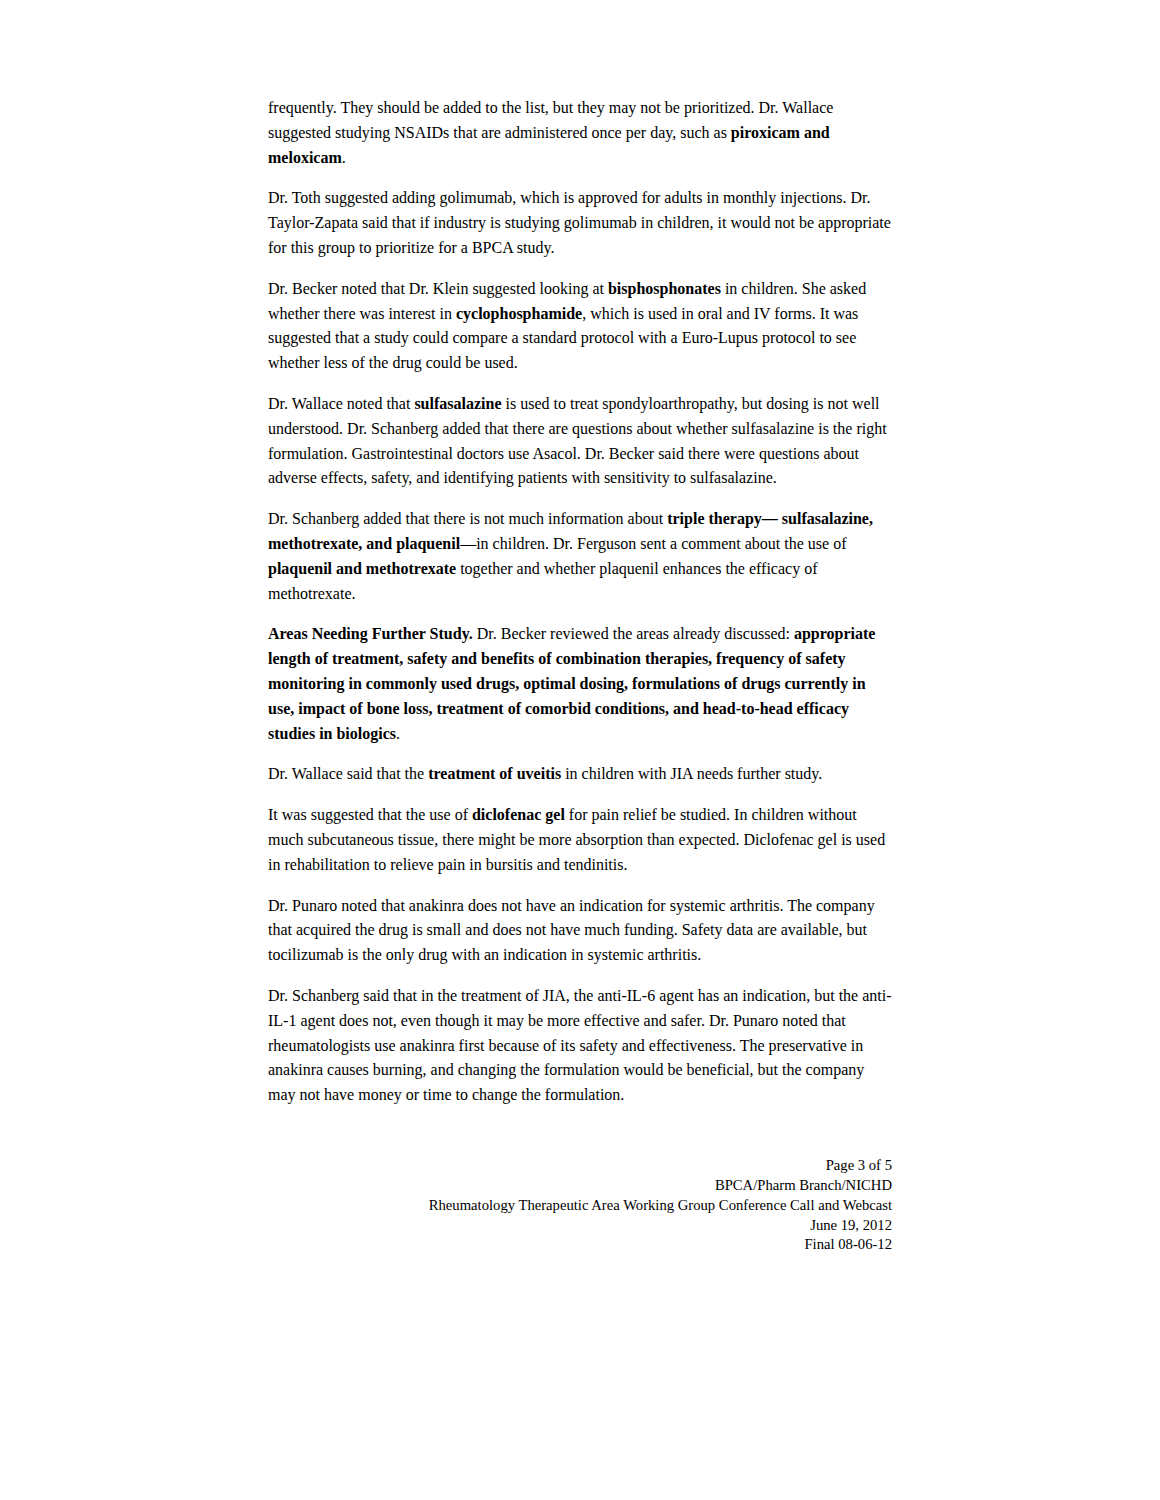frequently. They should be added to the list, but they may not be prioritized. Dr. Wallace suggested studying NSAIDs that are administered once per day, such as piroxicam and meloxicam.
Dr. Toth suggested adding golimumab, which is approved for adults in monthly injections. Dr. Taylor-Zapata said that if industry is studying golimumab in children, it would not be appropriate for this group to prioritize for a BPCA study.
Dr. Becker noted that Dr. Klein suggested looking at bisphosphonates in children. She asked whether there was interest in cyclophosphamide, which is used in oral and IV forms. It was suggested that a study could compare a standard protocol with a Euro-Lupus protocol to see whether less of the drug could be used.
Dr. Wallace noted that sulfasalazine is used to treat spondyloarthropathy, but dosing is not well understood. Dr. Schanberg added that there are questions about whether sulfasalazine is the right formulation. Gastrointestinal doctors use Asacol. Dr. Becker said there were questions about adverse effects, safety, and identifying patients with sensitivity to sulfasalazine.
Dr. Schanberg added that there is not much information about triple therapy— sulfasalazine, methotrexate, and plaquenil—in children. Dr. Ferguson sent a comment about the use of plaquenil and methotrexate together and whether plaquenil enhances the efficacy of methotrexate.
Areas Needing Further Study. Dr. Becker reviewed the areas already discussed: appropriate length of treatment, safety and benefits of combination therapies, frequency of safety monitoring in commonly used drugs, optimal dosing, formulations of drugs currently in use, impact of bone loss, treatment of comorbid conditions, and head-to-head efficacy studies in biologics.
Dr. Wallace said that the treatment of uveitis in children with JIA needs further study.
It was suggested that the use of diclofenac gel for pain relief be studied. In children without much subcutaneous tissue, there might be more absorption than expected. Diclofenac gel is used in rehabilitation to relieve pain in bursitis and tendinitis.
Dr. Punaro noted that anakinra does not have an indication for systemic arthritis. The company that acquired the drug is small and does not have much funding. Safety data are available, but tocilizumab is the only drug with an indication in systemic arthritis.
Dr. Schanberg said that in the treatment of JIA, the anti-IL-6 agent has an indication, but the anti-IL-1 agent does not, even though it may be more effective and safer. Dr. Punaro noted that rheumatologists use anakinra first because of its safety and effectiveness. The preservative in anakinra causes burning, and changing the formulation would be beneficial, but the company may not have money or time to change the formulation.
Page 3 of 5
BPCA/Pharm Branch/NICHD
Rheumatology Therapeutic Area Working Group Conference Call and Webcast
June 19, 2012
Final 08-06-12